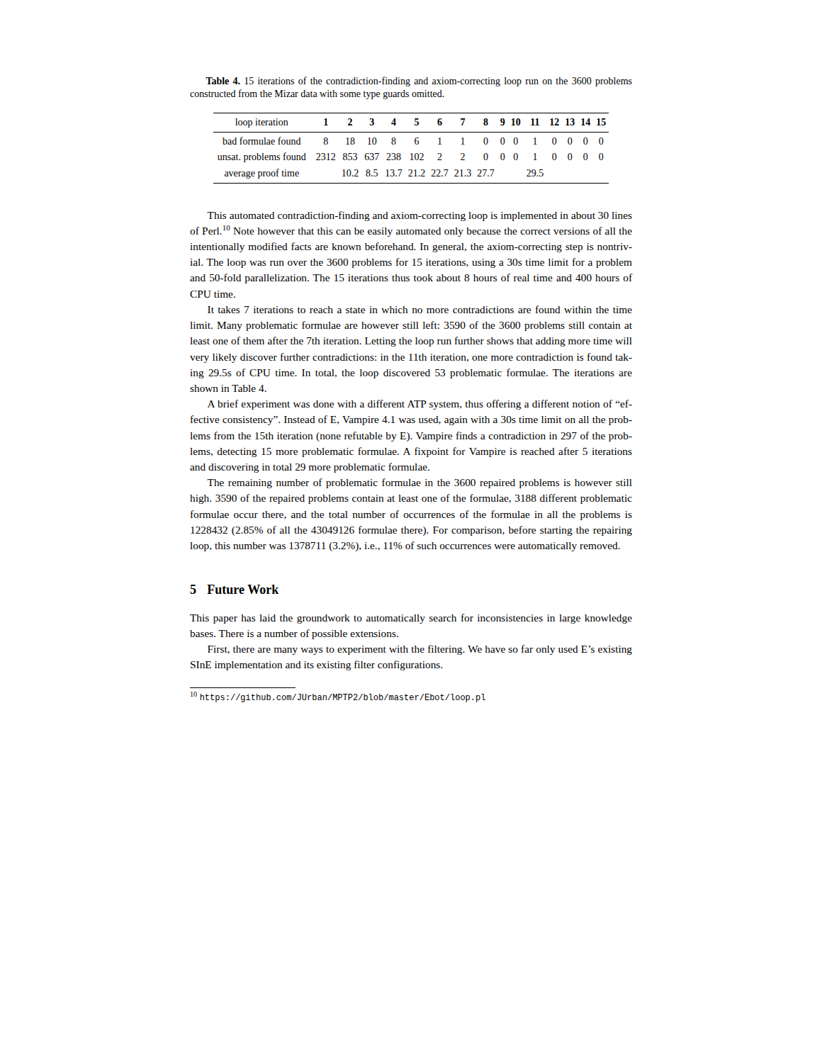Table 4. 15 iterations of the contradiction-finding and axiom-correcting loop run on the 3600 problems constructed from the Mizar data with some type guards omitted.
| loop iteration | 1 | 2 | 3 | 4 | 5 | 6 | 7 | 8 | 9 | 10 | 11 | 12 | 13 | 14 | 15 |
| --- | --- | --- | --- | --- | --- | --- | --- | --- | --- | --- | --- | --- | --- | --- | --- |
| bad formulae found | 8 | 18 | 10 | 8 | 6 | 1 | 1 | 0 | 0 | 0 | 1 | 0 | 0 | 0 | 0 |
| unsat. problems found | 2312 | 853 | 637 | 238 | 102 | 2 | 2 | 0 | 0 | 0 | 1 | 0 | 0 | 0 | 0 |
| average proof time | | 10.2 | 8.5 | 13.7 | 21.2 | 22.7 | 21.3 | 27.7 | | | 29.5 | | | | |
This automated contradiction-finding and axiom-correcting loop is implemented in about 30 lines of Perl.10 Note however that this can be easily automated only because the correct versions of all the intentionally modified facts are known beforehand. In general, the axiom-correcting step is nontrivial. The loop was run over the 3600 problems for 15 iterations, using a 30s time limit for a problem and 50-fold parallelization. The 15 iterations thus took about 8 hours of real time and 400 hours of CPU time.
It takes 7 iterations to reach a state in which no more contradictions are found within the time limit. Many problematic formulae are however still left: 3590 of the 3600 problems still contain at least one of them after the 7th iteration. Letting the loop run further shows that adding more time will very likely discover further contradictions: in the 11th iteration, one more contradiction is found taking 29.5s of CPU time. In total, the loop discovered 53 problematic formulae. The iterations are shown in Table 4.
A brief experiment was done with a different ATP system, thus offering a different notion of “effective consistency”. Instead of E, Vampire 4.1 was used, again with a 30s time limit on all the problems from the 15th iteration (none refutable by E). Vampire finds a contradiction in 297 of the problems, detecting 15 more problematic formulae. A fixpoint for Vampire is reached after 5 iterations and discovering in total 29 more problematic formulae.
The remaining number of problematic formulae in the 3600 repaired problems is however still high. 3590 of the repaired problems contain at least one of the formulae, 3188 different problematic formulae occur there, and the total number of occurrences of the formulae in all the problems is 1228432 (2.85% of all the 43049126 formulae there). For comparison, before starting the repairing loop, this number was 1378711 (3.2%), i.e., 11% of such occurrences were automatically removed.
5 Future Work
This paper has laid the groundwork to automatically search for inconsistencies in large knowledge bases. There is a number of possible extensions.
First, there are many ways to experiment with the filtering. We have so far only used E’s existing SInE implementation and its existing filter configurations.
10https://github.com/JUrban/MPTP2/blob/master/Ebot/loop.pl